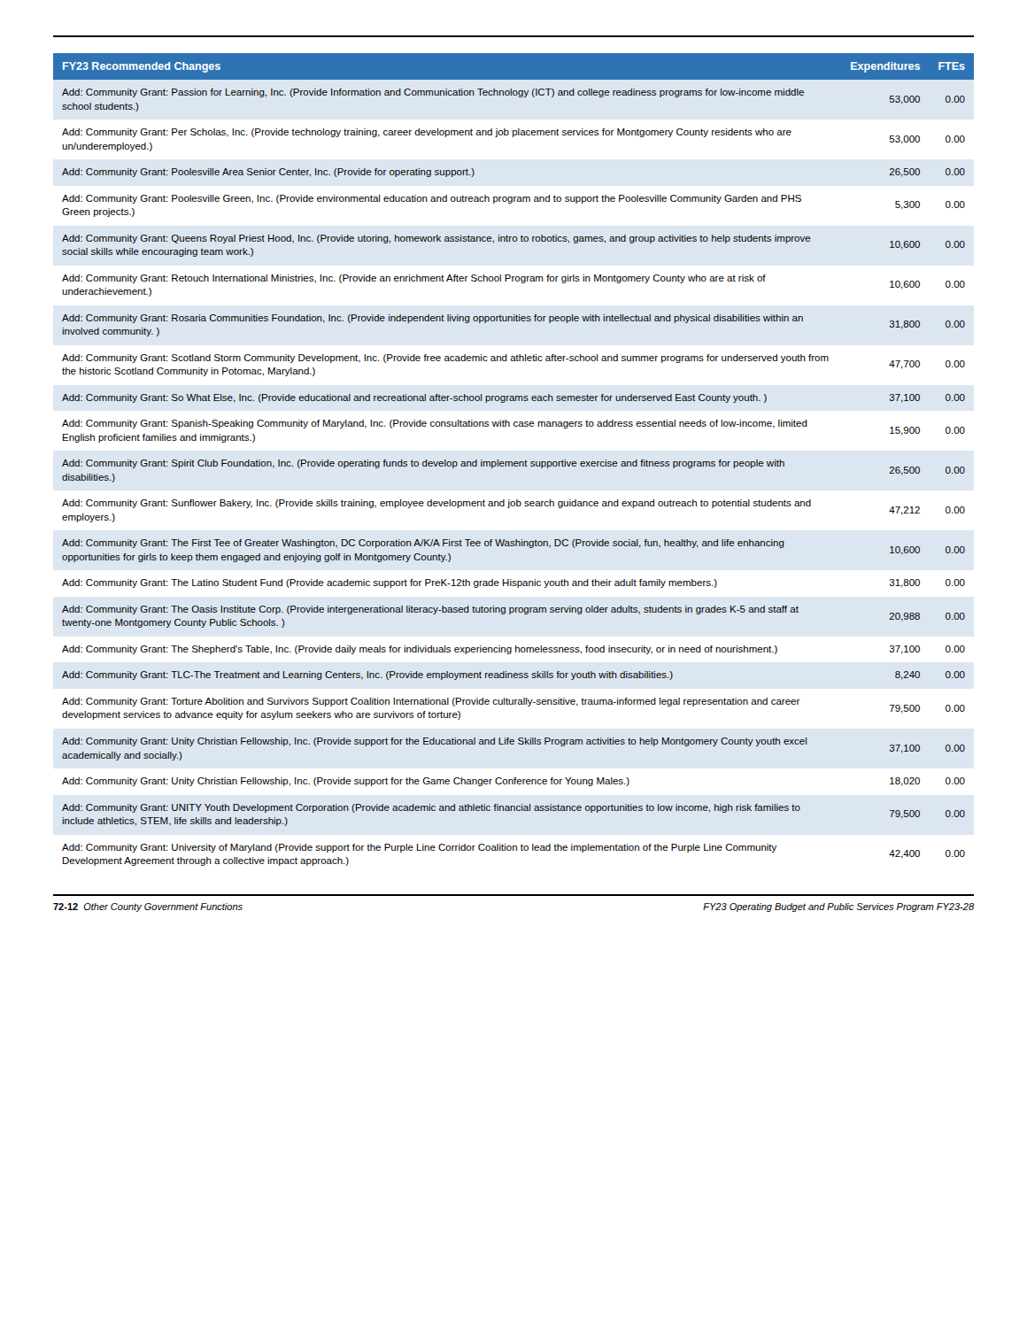| FY23 Recommended Changes | Expenditures | FTEs |
| --- | --- | --- |
| Add: Community Grant: Passion for Learning, Inc. (Provide Information and Communication Technology (ICT) and college readiness programs for low-income middle school students.) | 53,000 | 0.00 |
| Add: Community Grant: Per Scholas, Inc. (Provide technology training, career development and job placement services for Montgomery County residents who are un/underemployed.) | 53,000 | 0.00 |
| Add: Community Grant: Poolesville Area Senior Center, Inc. (Provide for operating support.) | 26,500 | 0.00 |
| Add: Community Grant: Poolesville Green, Inc. (Provide environmental education and outreach program and to support the Poolesville Community Garden and PHS Green projects.) | 5,300 | 0.00 |
| Add: Community Grant: Queens Royal Priest Hood, Inc. (Provide utoring, homework assistance, intro to robotics, games, and group activities to help students improve social skills while encouraging team work.) | 10,600 | 0.00 |
| Add: Community Grant: Retouch International Ministries, Inc. (Provide an enrichment After School Program for girls in Montgomery County who are at risk of underachievement.) | 10,600 | 0.00 |
| Add: Community Grant: Rosaria Communities Foundation, Inc. (Provide independent living opportunities for people with intellectual and physical disabilities within an involved community. ) | 31,800 | 0.00 |
| Add: Community Grant: Scotland Storm Community Development, Inc. (Provide free academic and athletic after-school and summer programs for underserved youth from the historic Scotland Community in Potomac, Maryland.) | 47,700 | 0.00 |
| Add: Community Grant: So What Else, Inc. (Provide educational and recreational after-school programs each semester for underserved East County youth. ) | 37,100 | 0.00 |
| Add: Community Grant: Spanish-Speaking Community of Maryland, Inc. (Provide consultations with case managers to address essential needs of low-income, limited English proficient families and immigrants.) | 15,900 | 0.00 |
| Add: Community Grant: Spirit Club Foundation, Inc. (Provide operating funds to develop and implement supportive exercise and fitness programs for people with disabilities.) | 26,500 | 0.00 |
| Add: Community Grant: Sunflower Bakery, Inc. (Provide skills training, employee development and job search guidance and expand outreach to potential students and employers.) | 47,212 | 0.00 |
| Add: Community Grant: The First Tee of Greater Washington, DC Corporation A/K/A First Tee of Washington, DC (Provide social, fun, healthy, and life enhancing opportunities for girls to keep them engaged and enjoying golf in Montgomery County.) | 10,600 | 0.00 |
| Add: Community Grant: The Latino Student Fund (Provide academic support for PreK-12th grade Hispanic youth and their adult family members.) | 31,800 | 0.00 |
| Add: Community Grant: The Oasis Institute Corp. (Provide intergenerational literacy-based tutoring program serving older adults, students in grades K-5 and staff at twenty-one Montgomery County Public Schools. ) | 20,988 | 0.00 |
| Add: Community Grant: The Shepherd's Table, Inc. (Provide daily meals for individuals experiencing homelessness, food insecurity, or in need of nourishment.) | 37,100 | 0.00 |
| Add: Community Grant: TLC-The Treatment and Learning Centers, Inc. (Provide employment readiness skills for youth with disabilities.) | 8,240 | 0.00 |
| Add: Community Grant: Torture Abolition and Survivors Support Coalition International (Provide culturally-sensitive, trauma-informed legal representation and career development services to advance equity for asylum seekers who are survivors of torture) | 79,500 | 0.00 |
| Add: Community Grant: Unity Christian Fellowship, Inc. (Provide support for the Educational and Life Skills Program activities to help Montgomery County youth excel academically and socially.) | 37,100 | 0.00 |
| Add: Community Grant: Unity Christian Fellowship, Inc. (Provide support for the Game Changer Conference for Young Males.) | 18,020 | 0.00 |
| Add: Community Grant: UNITY Youth Development Corporation (Provide academic and athletic financial assistance opportunities to low income, high risk families to include athletics, STEM, life skills and leadership.) | 79,500 | 0.00 |
| Add: Community Grant: University of Maryland (Provide support for the Purple Line Corridor Coalition to lead the implementation of the Purple Line Community Development Agreement through a collective impact approach.) | 42,400 | 0.00 |
72-12 Other County Government Functions
FY23 Operating Budget and Public Services Program FY23-28